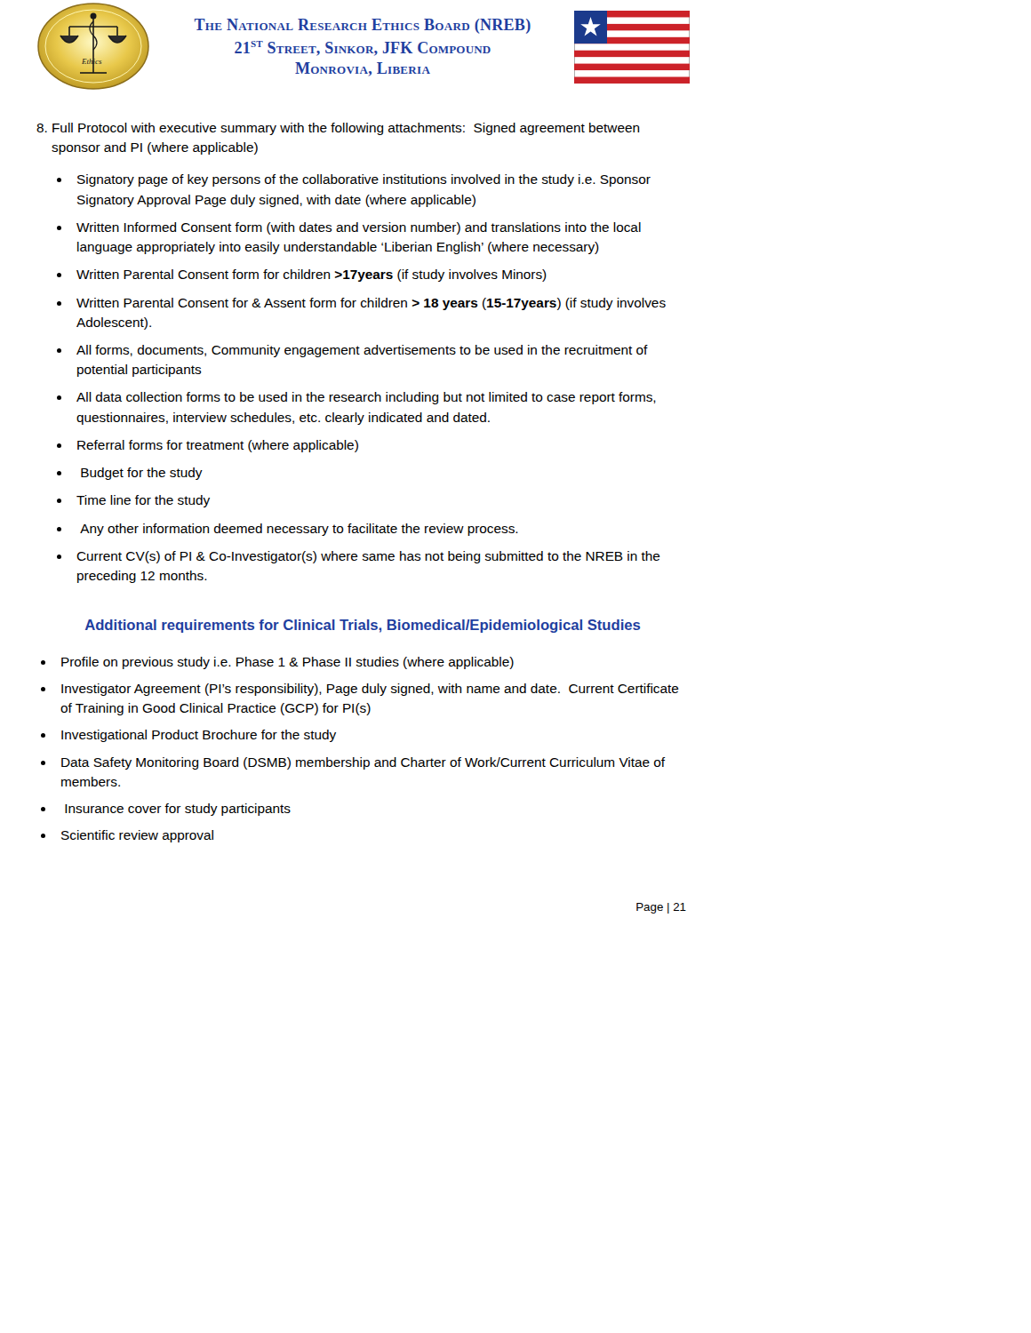Ethics
The National Research Ethics Board (NREB)
21st Street, Sinkor, JFK Compound
Monrovia, Liberia
Full Protocol with executive summary with the following attachments: Signed agreement between sponsor and PI (where applicable)
Signatory page of key persons of the collaborative institutions involved in the study i.e. Sponsor Signatory Approval Page duly signed, with date (where applicable)
Written Informed Consent form (with dates and version number) and translations into the local language appropriately into easily understandable ‘Liberian English’ (where necessary)
Written Parental Consent form for children >17years (if study involves Minors)
Written Parental Consent for & Assent form for children > 18 years (15-17years) (if study involves Adolescent).
All forms, documents, Community engagement advertisements to be used in the recruitment of potential participants
All data collection forms to be used in the research including but not limited to case report forms, questionnaires, interview schedules, etc. clearly indicated and dated.
Referral forms for treatment (where applicable)
Budget for the study
Time line for the study
Any other information deemed necessary to facilitate the review process.
Current CV(s) of PI & Co-Investigator(s) where same has not being submitted to the NREB in the preceding 12 months.
Additional requirements for Clinical Trials, Biomedical/Epidemiological Studies
Profile on previous study i.e. Phase 1 & Phase II studies (where applicable)
Investigator Agreement (PI’s responsibility), Page duly signed, with name and date. Current Certificate of Training in Good Clinical Practice (GCP) for PI(s)
Investigational Product Brochure for the study
Data Safety Monitoring Board (DSMB) membership and Charter of Work/Current Curriculum Vitae of members.
Insurance cover for study participants
Scientific review approval
Page | 21